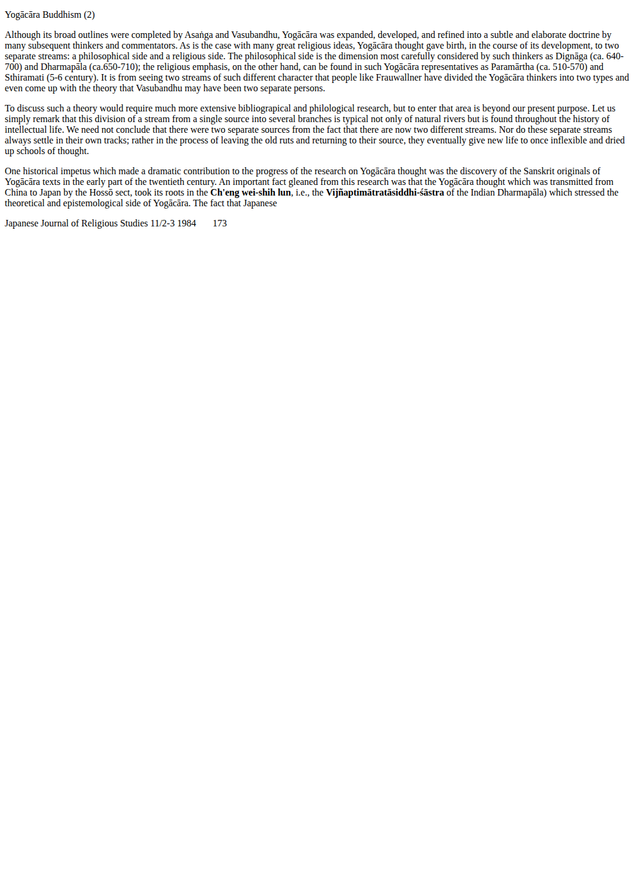Yogācāra Buddhism (2)
Although its broad outlines were completed by Asaṅga and Vasubandhu, Yogācāra was expanded, developed, and refined into a subtle and elaborate doctrine by many subsequent thinkers and commentators. As is the case with many great religious ideas, Yogācāra thought gave birth, in the course of its development, to two separate streams: a philosophical side and a religious side. The philosophical side is the dimension most carefully considered by such thinkers as Dignāga (ca. 640-700) and Dharmapāla (ca.650-710); the religious emphasis, on the other hand, can be found in such Yogācāra representatives as Paramārtha (ca. 510-570) and Sthiramati (5-6 century). It is from seeing two streams of such different character that people like Frauwallner have divided the Yogācāra thinkers into two types and even come up with the theory that Vasubandhu may have been two separate persons.
To discuss such a theory would require much more extensive bibliograpical and philological research, but to enter that area is beyond our present purpose. Let us simply remark that this division of a stream from a single source into several branches is typical not only of natural rivers but is found throughout the history of intellectual life. We need not conclude that there were two separate sources from the fact that there are now two different streams. Nor do these separate streams always settle in their own tracks; rather in the process of leaving the old ruts and returning to their source, they eventually give new life to once inflexible and dried up schools of thought.
One historical impetus which made a dramatic contribution to the progress of the research on Yogācāra thought was the discovery of the Sanskrit originals of Yogācāra texts in the early part of the twentieth century. An important fact gleaned from this research was that the Yogācāra thought which was transmitted from China to Japan by the Hossō sect, took its roots in the Ch'eng wei-shih lun, i.e., the Vijñaptimātratāsiddhi-śāstra of the Indian Dharmapāla) which stressed the theoretical and epistemological side of Yogācāra. The fact that Japanese
Japanese Journal of Religious Studies 11/2-3 1984 173